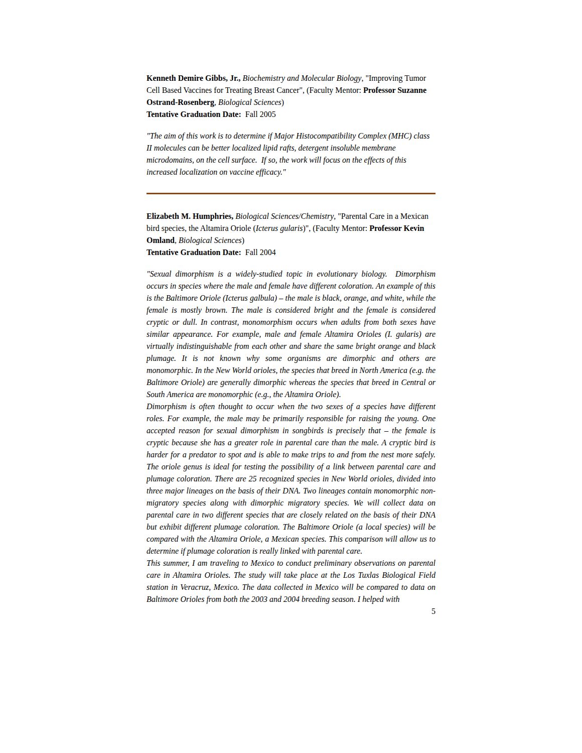Kenneth Demire Gibbs, Jr., Biochemistry and Molecular Biology, "Improving Tumor Cell Based Vaccines for Treating Breast Cancer", (Faculty Mentor: Professor Suzanne Ostrand-Rosenberg, Biological Sciences)
Tentative Graduation Date: Fall 2005
"The aim of this work is to determine if Major Histocompatibility Complex (MHC) class II molecules can be better localized lipid rafts, detergent insoluble membrane microdomains, on the cell surface. If so, the work will focus on the effects of this increased localization on vaccine efficacy."
Elizabeth M. Humphries, Biological Sciences/Chemistry, "Parental Care in a Mexican bird species, the Altamira Oriole (Icterus gularis)", (Faculty Mentor: Professor Kevin Omland, Biological Sciences)
Tentative Graduation Date: Fall 2004
"Sexual dimorphism is a widely-studied topic in evolutionary biology. Dimorphism occurs in species where the male and female have different coloration. An example of this is the Baltimore Oriole (Icterus galbula) – the male is black, orange, and white, while the female is mostly brown. The male is considered bright and the female is considered cryptic or dull. In contrast, monomorphism occurs when adults from both sexes have similar appearance. For example, male and female Altamira Orioles (I. gularis) are virtually indistinguishable from each other and share the same bright orange and black plumage. It is not known why some organisms are dimorphic and others are monomorphic. In the New World orioles, the species that breed in North America (e.g. the Baltimore Oriole) are generally dimorphic whereas the species that breed in Central or South America are monomorphic (e.g., the Altamira Oriole).
Dimorphism is often thought to occur when the two sexes of a species have different roles. For example, the male may be primarily responsible for raising the young. One accepted reason for sexual dimorphism in songbirds is precisely that – the female is cryptic because she has a greater role in parental care than the male. A cryptic bird is harder for a predator to spot and is able to make trips to and from the nest more safely. The oriole genus is ideal for testing the possibility of a link between parental care and plumage coloration. There are 25 recognized species in New World orioles, divided into three major lineages on the basis of their DNA. Two lineages contain monomorphic non-migratory species along with dimorphic migratory species. We will collect data on parental care in two different species that are closely related on the basis of their DNA but exhibit different plumage coloration. The Baltimore Oriole (a local species) will be compared with the Altamira Oriole, a Mexican species. This comparison will allow us to determine if plumage coloration is really linked with parental care.
This summer, I am traveling to Mexico to conduct preliminary observations on parental care in Altamira Orioles. The study will take place at the Los Tuxlas Biological Field station in Veracruz, Mexico. The data collected in Mexico will be compared to data on Baltimore Orioles from both the 2003 and 2004 breeding season. I helped with
5